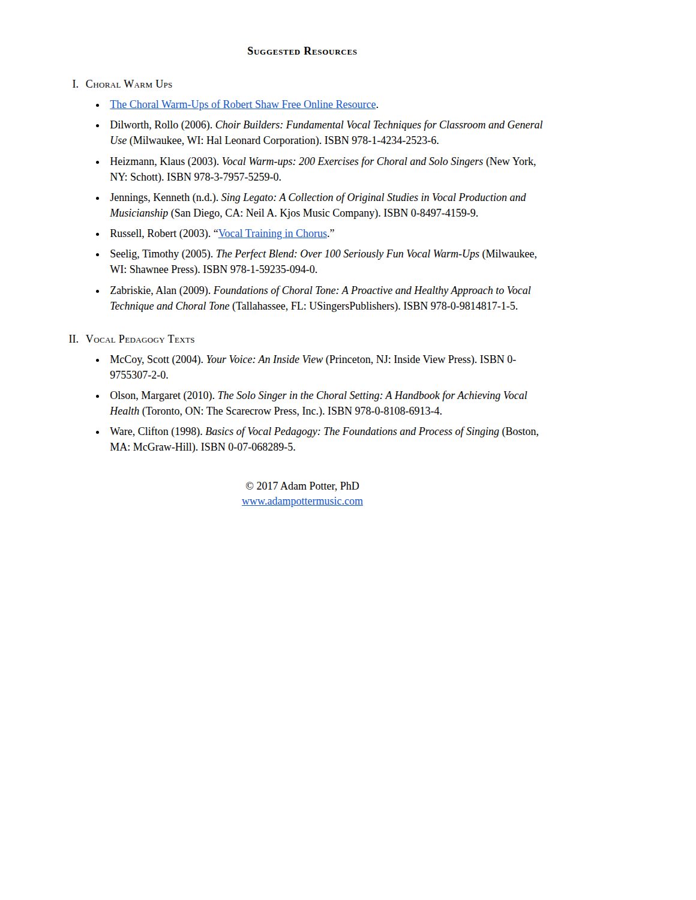Suggested Resources
Choral Warm Ups
The Choral Warm-Ups of Robert Shaw Free Online Resource.
Dilworth, Rollo (2006). Choir Builders: Fundamental Vocal Techniques for Classroom and General Use (Milwaukee, WI: Hal Leonard Corporation). ISBN 978-1-4234-2523-6.
Heizmann, Klaus (2003). Vocal Warm-ups: 200 Exercises for Choral and Solo Singers (New York, NY: Schott). ISBN 978-3-7957-5259-0.
Jennings, Kenneth (n.d.). Sing Legato: A Collection of Original Studies in Vocal Production and Musicianship (San Diego, CA: Neil A. Kjos Music Company). ISBN 0-8497-4159-9.
Russell, Robert (2003). “Vocal Training in Chorus.”
Seelig, Timothy (2005). The Perfect Blend: Over 100 Seriously Fun Vocal Warm-Ups (Milwaukee, WI: Shawnee Press). ISBN 978-1-59235-094-0.
Zabriskie, Alan (2009). Foundations of Choral Tone: A Proactive and Healthy Approach to Vocal Technique and Choral Tone (Tallahassee, FL: USingersPublishers). ISBN 978-0-9814817-1-5.
Vocal Pedagogy Texts
McCoy, Scott (2004). Your Voice: An Inside View (Princeton, NJ: Inside View Press). ISBN 0-9755307-2-0.
Olson, Margaret (2010). The Solo Singer in the Choral Setting: A Handbook for Achieving Vocal Health (Toronto, ON: The Scarecrow Press, Inc.). ISBN 978-0-8108-6913-4.
Ware, Clifton (1998). Basics of Vocal Pedagogy: The Foundations and Process of Singing (Boston, MA: McGraw-Hill). ISBN 0-07-068289-5.
© 2017 Adam Potter, PhD
www.adampottermusic.com